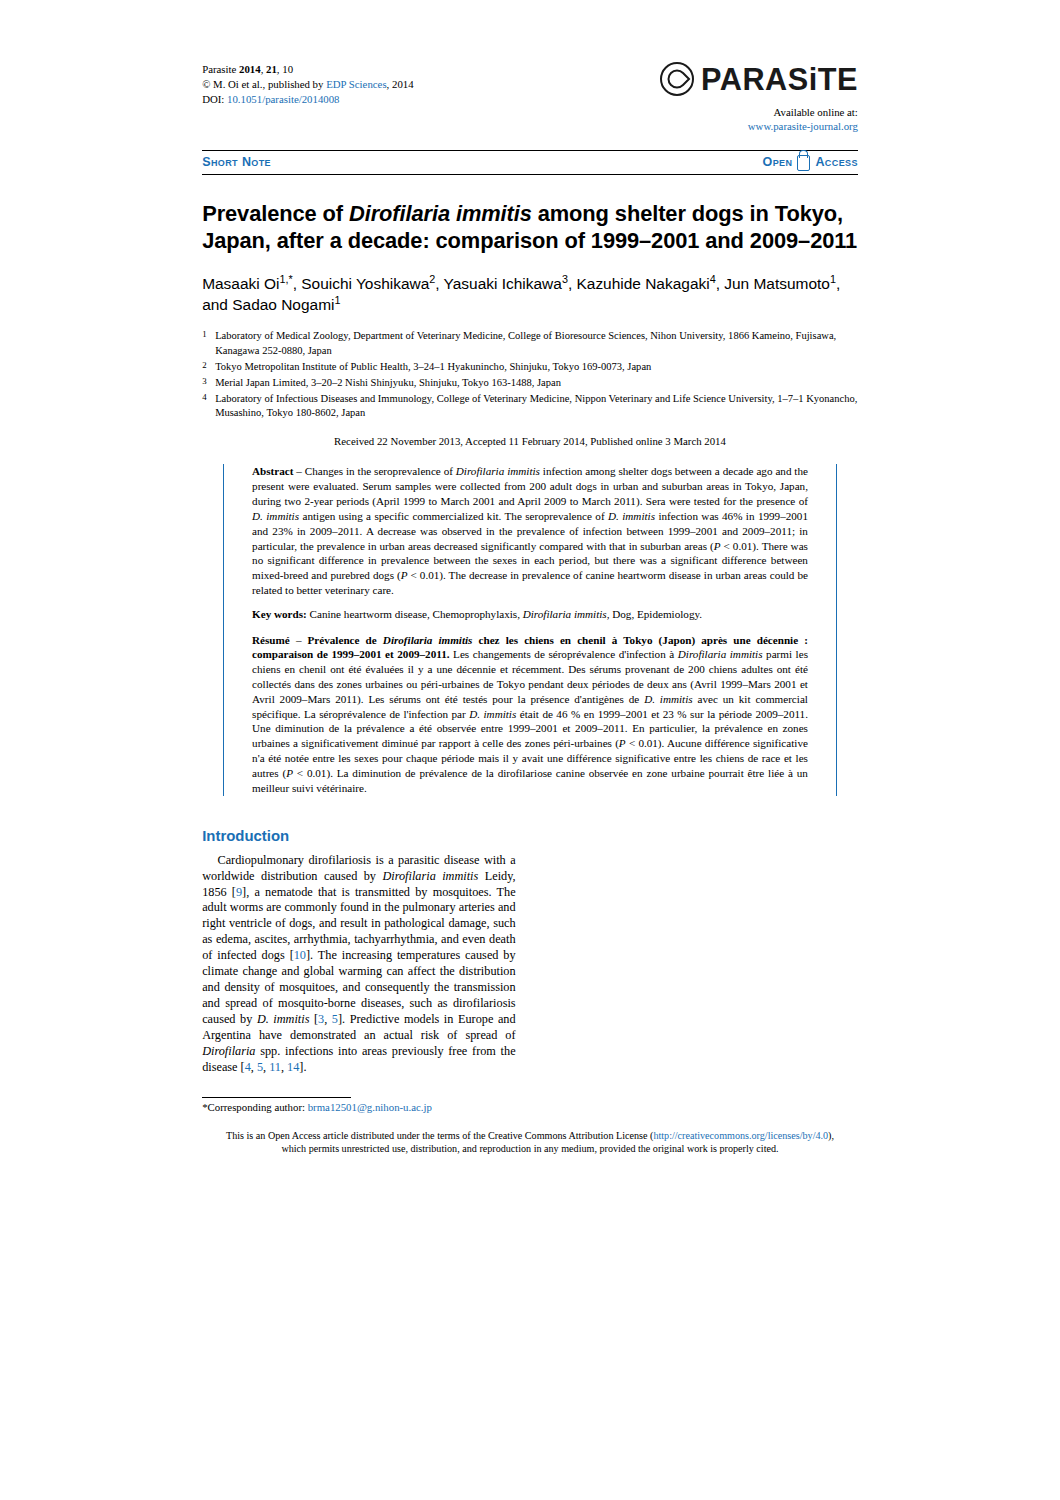Parasite 2014, 21, 10
© M. Oi et al., published by EDP Sciences, 2014
DOI: 10.1051/parasite/2014008
PARASi TE
Available online at:
www.parasite-journal.org
Short Note
Open Access
Prevalence of Dirofilaria immitis among shelter dogs in Tokyo, Japan, after a decade: comparison of 1999–2001 and 2009–2011
Masaaki Oi1,*, Souichi Yoshikawa2, Yasuaki Ichikawa3, Kazuhide Nakagaki4, Jun Matsumoto1, and Sadao Nogami1
1 Laboratory of Medical Zoology, Department of Veterinary Medicine, College of Bioresource Sciences, Nihon University, 1866 Kameino, Fujisawa, Kanagawa 252-0880, Japan
2 Tokyo Metropolitan Institute of Public Health, 3–24–1 Hyakunincho, Shinjuku, Tokyo 169-0073, Japan
3 Merial Japan Limited, 3–20–2 Nishi Shinjyuku, Shinjuku, Tokyo 163-1488, Japan
4 Laboratory of Infectious Diseases and Immunology, College of Veterinary Medicine, Nippon Veterinary and Life Science University, 1–7–1 Kyonancho, Musashino, Tokyo 180-8602, Japan
Received 22 November 2013, Accepted 11 February 2014, Published online 3 March 2014
Abstract – Changes in the seroprevalence of Dirofilaria immitis infection among shelter dogs between a decade ago and the present were evaluated. Serum samples were collected from 200 adult dogs in urban and suburban areas in Tokyo, Japan, during two 2-year periods (April 1999 to March 2001 and April 2009 to March 2011). Sera were tested for the presence of D. immitis antigen using a specific commercialized kit. The seroprevalence of D. immitis infection was 46% in 1999–2001 and 23% in 2009–2011. A decrease was observed in the prevalence of infection between 1999–2001 and 2009–2011; in particular, the prevalence in urban areas decreased significantly compared with that in suburban areas (P < 0.01). There was no significant difference in prevalence between the sexes in each period, but there was a significant difference between mixed-breed and purebred dogs (P < 0.01). The decrease in prevalence of canine heartworm disease in urban areas could be related to better veterinary care.
Key words: Canine heartworm disease, Chemoprophylaxis, Dirofilaria immitis, Dog, Epidemiology.
Résumé – Prévalence de Dirofilaria immitis chez les chiens en chenil à Tokyo (Japon) après une décennie : comparaison de 1999–2001 et 2009–2011. Les changements de séroprévalence d'infection à Dirofilaria immitis parmi les chiens en chenil ont été évaluées il y a une décennie et récemment. Des sérums provenant de 200 chiens adultes ont été collectés dans des zones urbaines ou péri-urbaines de Tokyo pendant deux périodes de deux ans (Avril 1999–Mars 2001 et Avril 2009–Mars 2011). Les sérums ont été testés pour la présence d'antigènes de D. immitis avec un kit commercial spécifique. La séroprévalence de l'infection par D. immitis était de 46 % en 1999–2001 et 23 % sur la période 2009–2011. Une diminution de la prévalence a été observée entre 1999–2001 et 2009–2011. En particulier, la prévalence en zones urbaines a significativement diminué par rapport à celle des zones péri-urbaines (P < 0.01). Aucune différence significative n'a été notée entre les sexes pour chaque période mais il y avait une différence significative entre les chiens de race et les autres (P < 0.01). La diminution de prévalence de la dirofilariose canine observée en zone urbaine pourrait être liée à un meilleur suivi vétérinaire.
Introduction
Cardiopulmonary dirofilariosis is a parasitic disease with a worldwide distribution caused by Dirofilaria immitis Leidy, 1856 [9], a nematode that is transmitted by mosquitoes. The adult worms are commonly found in the pulmonary arteries and right ventricle of dogs, and result in pathological damage, such as edema, ascites, arrhythmia, tachyarrhythmia, and even death of infected dogs [10]. The increasing temperatures caused by climate change and global warming can affect the distribution and density of mosquitoes, and consequently the transmission and spread of mosquito-borne diseases, such as dirofilariosis caused by D. immitis [3, 5]. Predictive models in Europe and Argentina have demonstrated an actual risk of spread of Dirofilaria spp. infections into areas previously free from the disease [4, 5, 11, 14].
*Corresponding author: brma12501@g.nihon-u.ac.jp
This is an Open Access article distributed under the terms of the Creative Commons Attribution License (http://creativecommons.org/licenses/by/4.0),
which permits unrestricted use, distribution, and reproduction in any medium, provided the original work is properly cited.